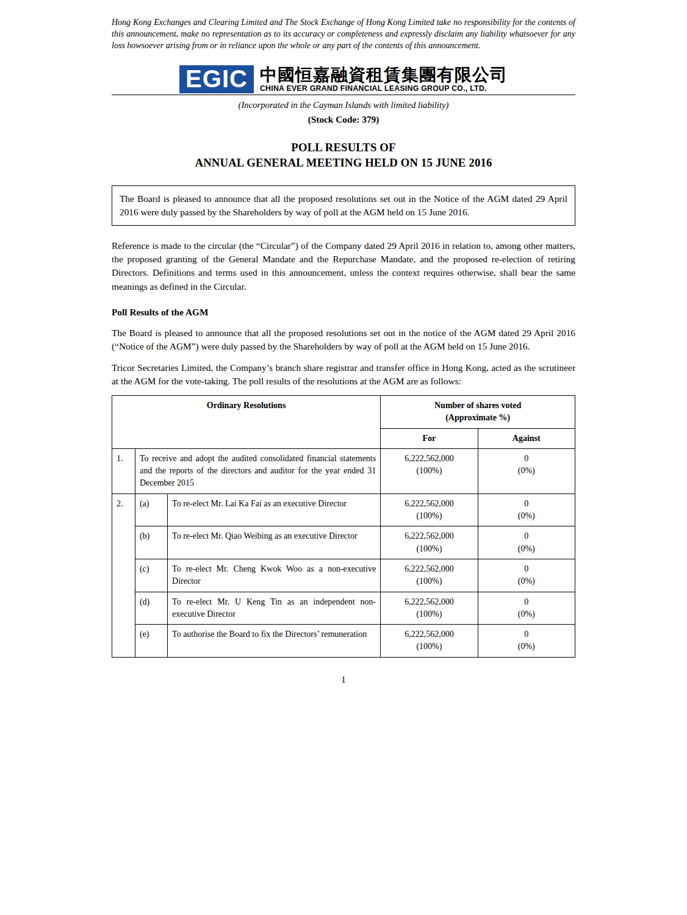Hong Kong Exchanges and Clearing Limited and The Stock Exchange of Hong Kong Limited take no responsibility for the contents of this announcement, make no representation as to its accuracy or completeness and expressly disclaim any liability whatsoever for any loss howsoever arising from or in reliance upon the whole or any part of the contents of this announcement.
EGIC 中國恒嘉融資租賃集團有限公司 CHINA EVER GRAND FINANCIAL LEASING GROUP CO., LTD.
(Incorporated in the Cayman Islands with limited liability)
(Stock Code: 379)
POLL RESULTS OF
ANNUAL GENERAL MEETING HELD ON 15 JUNE 2016
The Board is pleased to announce that all the proposed resolutions set out in the Notice of the AGM dated 29 April 2016 were duly passed by the Shareholders by way of poll at the AGM held on 15 June 2016.
Reference is made to the circular (the “Circular”) of the Company dated 29 April 2016 in relation to, among other matters, the proposed granting of the General Mandate and the Repurchase Mandate, and the proposed re-election of retiring Directors. Definitions and terms used in this announcement, unless the context requires otherwise, shall bear the same meanings as defined in the Circular.
Poll Results of the AGM
The Board is pleased to announce that all the proposed resolutions set out in the notice of the AGM dated 29 April 2016 (“Notice of the AGM”) were duly passed by the Shareholders by way of poll at the AGM held on 15 June 2016.
Tricor Secretaries Limited, the Company’s branch share registrar and transfer office in Hong Kong, acted as the scrutineer at the AGM for the vote-taking. The poll results of the resolutions at the AGM are as follows:
| Ordinary Resolutions | Number of shares voted (Approximate %) |
| --- | --- |
| For | Against |
| 1. | To receive and adopt the audited consolidated financial statements and the reports of the directors and auditor for the year ended 31 December 2015 | 6,222,562,000 (100%) | 0 (0%) |
| 2. | (a) | To re-elect Mr. Lai Ka Fai as an executive Director | 6,222,562,000 (100%) | 0 (0%) |
| (b) | To re-elect Mr. Qiao Weibing as an executive Director | 6,222,562,000 (100%) | 0 (0%) |
| (c) | To re-elect Mr. Cheng Kwok Woo as a non-executive Director | 6,222,562,000 (100%) | 0 (0%) |
| (d) | To re-elect Mr. U Keng Tin as an independent non-executive Director | 6,222,562,000 (100%) | 0 (0%) |
| (e) | To authorise the Board to fix the Directors’ remuneration | 6,222,562,000 (100%) | 0 (0%) |
1